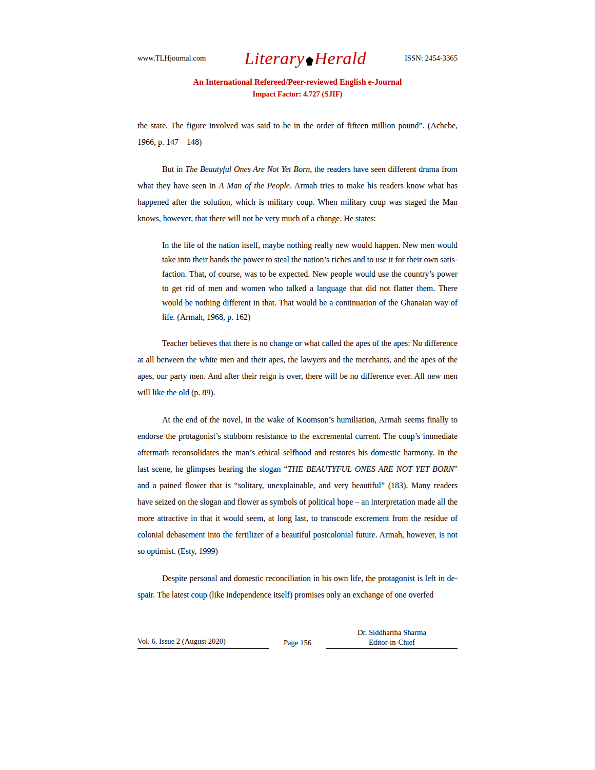www.TLHjournal.com
Literary Herald
ISSN: 2454-3365
An International Refereed/Peer-reviewed English e-Journal
Impact Factor: 4.727 (SJIF)
the state. The figure involved was said to be in the order of fifteen million pound”. (Achebe, 1966, p. 147 – 148)
But in The Beautyful Ones Are Not Yet Born, the readers have seen different drama from what they have seen in A Man of the People. Armah tries to make his readers know what has happened after the solution, which is military coup. When military coup was staged the Man knows, however, that there will not be very much of a change. He states:
In the life of the nation itself, maybe nothing really new would happen. New men would take into their hands the power to steal the nation’s riches and to use it for their own satisfaction. That, of course, was to be expected. New people would use the country’s power to get rid of men and women who talked a language that did not flatter them. There would be nothing different in that. That would be a continuation of the Ghanaian way of life. (Armah, 1968, p. 162)
Teacher believes that there is no change or what called the apes of the apes: No difference at all between the white men and their apes, the lawyers and the merchants, and the apes of the apes, our party men. And after their reign is over, there will be no difference ever. All new men will like the old (p. 89).
At the end of the novel, in the wake of Koomson’s humiliation, Armah seems finally to endorse the protagonist’s stubborn resistance to the excremental current. The coup’s immediate aftermath reconsolidates the man’s ethical selfhood and restores his domestic harmony. In the last scene, he glimpses bearing the slogan “THE BEAUTYFUL ONES ARE NOT YET BORN” and a pained flower that is “solitary, unexplainable, and very beautiful” (183). Many readers have seized on the slogan and flower as symbols of political hope – an interpretation made all the more attractive in that it would seem, at long last, to transcode excrement from the residue of colonial debasement into the fertilizer of a beautiful postcolonial future. Armah, however, is not so optimist. (Esty, 1999)
Despite personal and domestic reconciliation in his own life, the protagonist is left in despair. The latest coup (like independence itself) promises only an exchange of one overfed
Vol. 6, Issue 2 (August 2020)
Page 156
Dr. Siddhartha Sharma
Editor-in-Chief